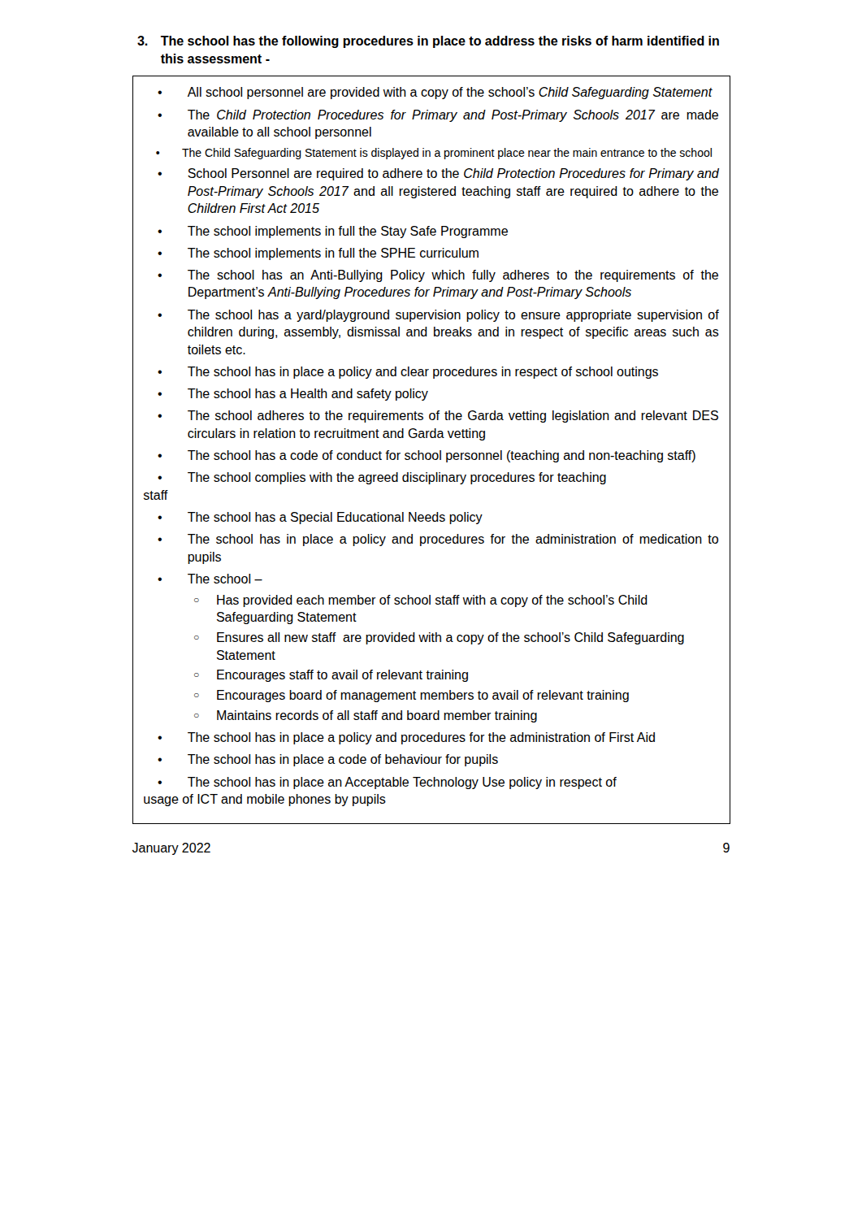3. The school has the following procedures in place to address the risks of harm identified in this assessment -
All school personnel are provided with a copy of the school’s Child Safeguarding Statement
The Child Protection Procedures for Primary and Post-Primary Schools 2017 are made available to all school personnel
The Child Safeguarding Statement is displayed in a prominent place near the main entrance to the school
School Personnel are required to adhere to the Child Protection Procedures for Primary and Post-Primary Schools 2017 and all registered teaching staff are required to adhere to the Children First Act 2015
The school implements in full the Stay Safe Programme
The school implements in full the SPHE curriculum
The school has an Anti-Bullying Policy which fully adheres to the requirements of the Department’s Anti-Bullying Procedures for Primary and Post-Primary Schools
The school has a yard/playground supervision policy to ensure appropriate supervision of children during, assembly, dismissal and breaks and in respect of specific areas such as toilets etc.
The school has in place a policy and clear procedures in respect of school outings
The school has a Health and safety policy
The school adheres to the requirements of the Garda vetting legislation and relevant DES circulars in relation to recruitment and Garda vetting
The school has a code of conduct for school personnel (teaching and non-teaching staff)
The school complies with the agreed disciplinary procedures for teaching staff
The school has a Special Educational Needs policy
The school has in place a policy and procedures for the administration of medication to pupils
The school –
Has provided each member of school staff with a copy of the school’s Child Safeguarding Statement
Ensures all new staff are provided with a copy of the school’s Child Safeguarding Statement
Encourages staff to avail of relevant training
Encourages board of management members to avail of relevant training
Maintains records of all staff and board member training
The school has in place a policy and procedures for the administration of First Aid
The school has in place a code of behaviour for pupils
The school has in place an Acceptable Technology Use policy in respect of usage of ICT and mobile phones by pupils
January 2022 9